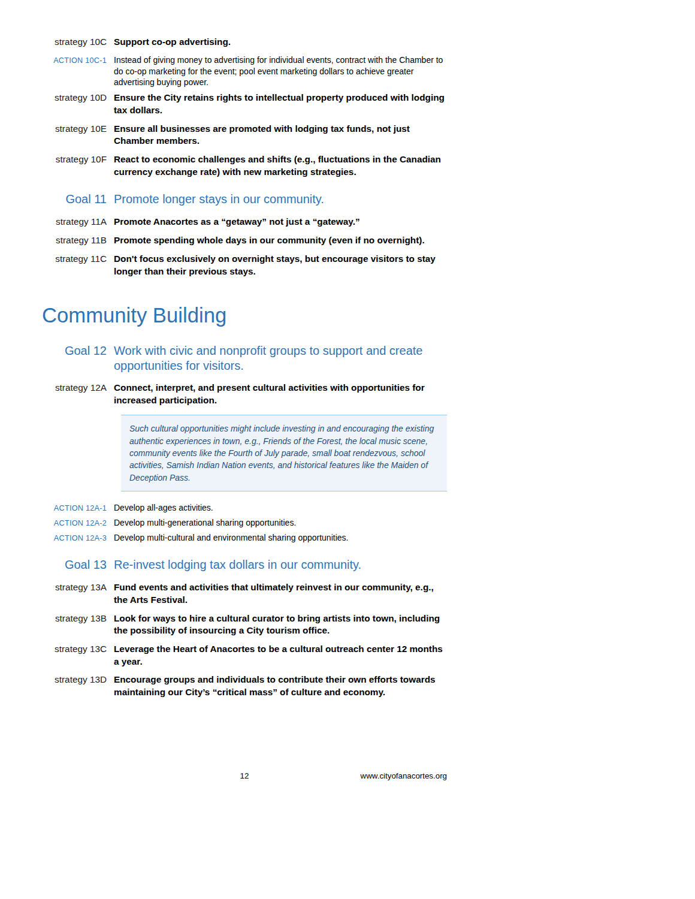strategy 10C
Support co-op advertising.
ACTION 10C-1
Instead of giving money to advertising for individual events, contract with the Chamber to do co-op marketing for the event; pool event marketing dollars to achieve greater advertising buying power.
strategy 10D
Ensure the City retains rights to intellectual property produced with lodging tax dollars.
strategy 10E
Ensure all businesses are promoted with lodging tax funds, not just Chamber members.
strategy 10F
React to economic challenges and shifts (e.g., fluctuations in the Canadian currency exchange rate) with new marketing strategies.
Goal 11
Promote longer stays in our community.
strategy 11A
Promote Anacortes as a “getaway” not just a “gateway.”
strategy 11B
Promote spending whole days in our community (even if no overnight).
strategy 11C
Don't focus exclusively on overnight stays, but encourage visitors to stay longer than their previous stays.
Community Building
Goal 12
Work with civic and nonprofit groups to support and create opportunities for visitors.
strategy 12A
Connect, interpret, and present cultural activities with opportunities for increased participation.
Such cultural opportunities might include investing in and encouraging the existing authentic experiences in town, e.g., Friends of the Forest, the local music scene, community events like the Fourth of July parade, small boat rendezvous, school activities, Samish Indian Nation events, and historical features like the Maiden of Deception Pass.
ACTION 12A-1
Develop all-ages activities.
ACTION 12A-2
Develop multi-generational sharing opportunities.
ACTION 12A-3
Develop multi-cultural and environmental sharing opportunities.
Goal 13
Re-invest lodging tax dollars in our community.
strategy 13A
Fund events and activities that ultimately reinvest in our community, e.g., the Arts Festival.
strategy 13B
Look for ways to hire a cultural curator to bring artists into town, including the possibility of insourcing a City tourism office.
strategy 13C
Leverage the Heart of Anacortes to be a cultural outreach center 12 months a year.
strategy 13D
Encourage groups and individuals to contribute their own efforts towards maintaining our City’s “critical mass” of culture and economy.
12 www.cityofanacortes.org